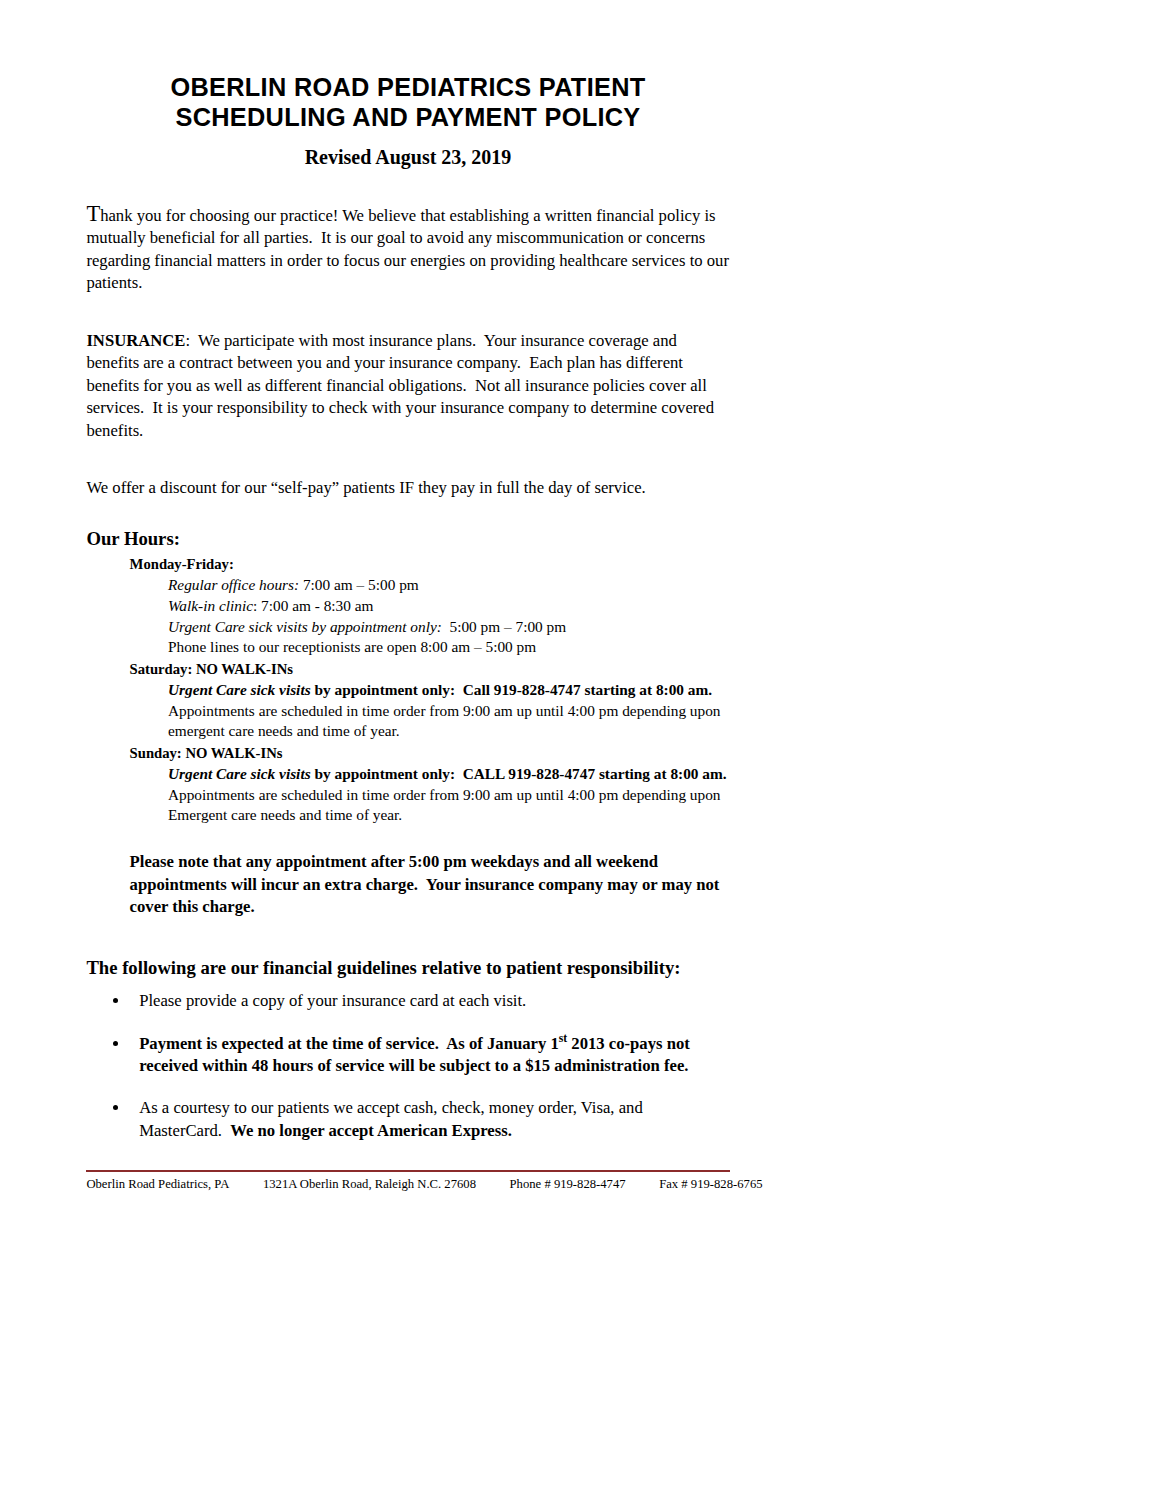OBERLIN ROAD PEDIATRICS PATIENT SCHEDULING AND PAYMENT POLICY
Revised August 23, 2019
Thank you for choosing our practice! We believe that establishing a written financial policy is mutually beneficial for all parties. It is our goal to avoid any miscommunication or concerns regarding financial matters in order to focus our energies on providing healthcare services to our patients.
INSURANCE: We participate with most insurance plans. Your insurance coverage and benefits are a contract between you and your insurance company. Each plan has different benefits for you as well as different financial obligations. Not all insurance policies cover all services. It is your responsibility to check with your insurance company to determine covered benefits.
We offer a discount for our “self-pay” patients IF they pay in full the day of service.
Our Hours:
Monday-Friday:
Regular office hours: 7:00 am – 5:00 pm
Walk-in clinic: 7:00 am - 8:30 am
Urgent Care sick visits by appointment only: 5:00 pm – 7:00 pm
Phone lines to our receptionists are open 8:00 am – 5:00 pm
Saturday: NO WALK-INs
Urgent Care sick visits by appointment only: Call 919-828-4747 starting at 8:00 am.
Appointments are scheduled in time order from 9:00 am up until 4:00 pm depending upon emergent care needs and time of year.
Sunday: NO WALK-INs
Urgent Care sick visits by appointment only: CALL 919-828-4747 starting at 8:00 am.
Appointments are scheduled in time order from 9:00 am up until 4:00 pm depending upon Emergent care needs and time of year.
Please note that any appointment after 5:00 pm weekdays and all weekend appointments will incur an extra charge. Your insurance company may or may not cover this charge.
The following are our financial guidelines relative to patient responsibility:
Please provide a copy of your insurance card at each visit.
Payment is expected at the time of service. As of January 1st 2013 co-pays not received within 48 hours of service will be subject to a $15 administration fee.
As a courtesy to our patients we accept cash, check, money order, Visa, and MasterCard. We no longer accept American Express.
Oberlin Road Pediatrics, PA 1321A Oberlin Road, Raleigh N.C. 27608 Phone # 919-828-4747 Fax # 919-828-6765